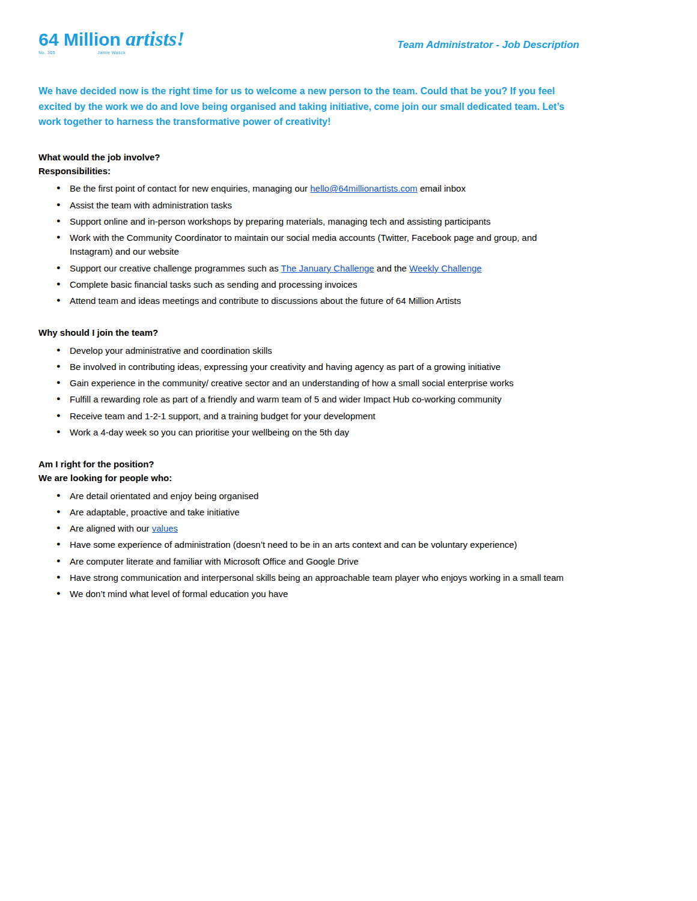64 Million artists! No. 365 Jamie Wasck
Team Administrator - Job Description
We have decided now is the right time for us to welcome a new person to the team. Could that be you? If you feel excited by the work we do and love being organised and taking initiative, come join our small dedicated team. Let’s work together to harness the transformative power of creativity!
What would the job involve?
Responsibilities:
Be the first point of contact for new enquiries, managing our hello@64millionartists.com email inbox
Assist the team with administration tasks
Support online and in-person workshops by preparing materials, managing tech and assisting participants
Work with the Community Coordinator to maintain our social media accounts (Twitter, Facebook page and group, and Instagram) and our website
Support our creative challenge programmes such as The January Challenge and the Weekly Challenge
Complete basic financial tasks such as sending and processing invoices
Attend team and ideas meetings and contribute to discussions about the future of 64 Million Artists
Why should I join the team?
Develop your administrative and coordination skills
Be involved in contributing ideas, expressing your creativity and having agency as part of a growing initiative
Gain experience in the community/ creative sector and an understanding of how a small social enterprise works
Fulfill a rewarding role as part of a friendly and warm team of 5 and wider Impact Hub co-working community
Receive team and 1-2-1 support, and a training budget for your development
Work a 4-day week so you can prioritise your wellbeing on the 5th day
Am I right for the position?
We are looking for people who:
Are detail orientated and enjoy being organised
Are adaptable, proactive and take initiative
Are aligned with our values
Have some experience of administration (doesn’t need to be in an arts context and can be voluntary experience)
Are computer literate and familiar with Microsoft Office and Google Drive
Have strong communication and interpersonal skills being an approachable team player who enjoys working in a small team
We don’t mind what level of formal education you have